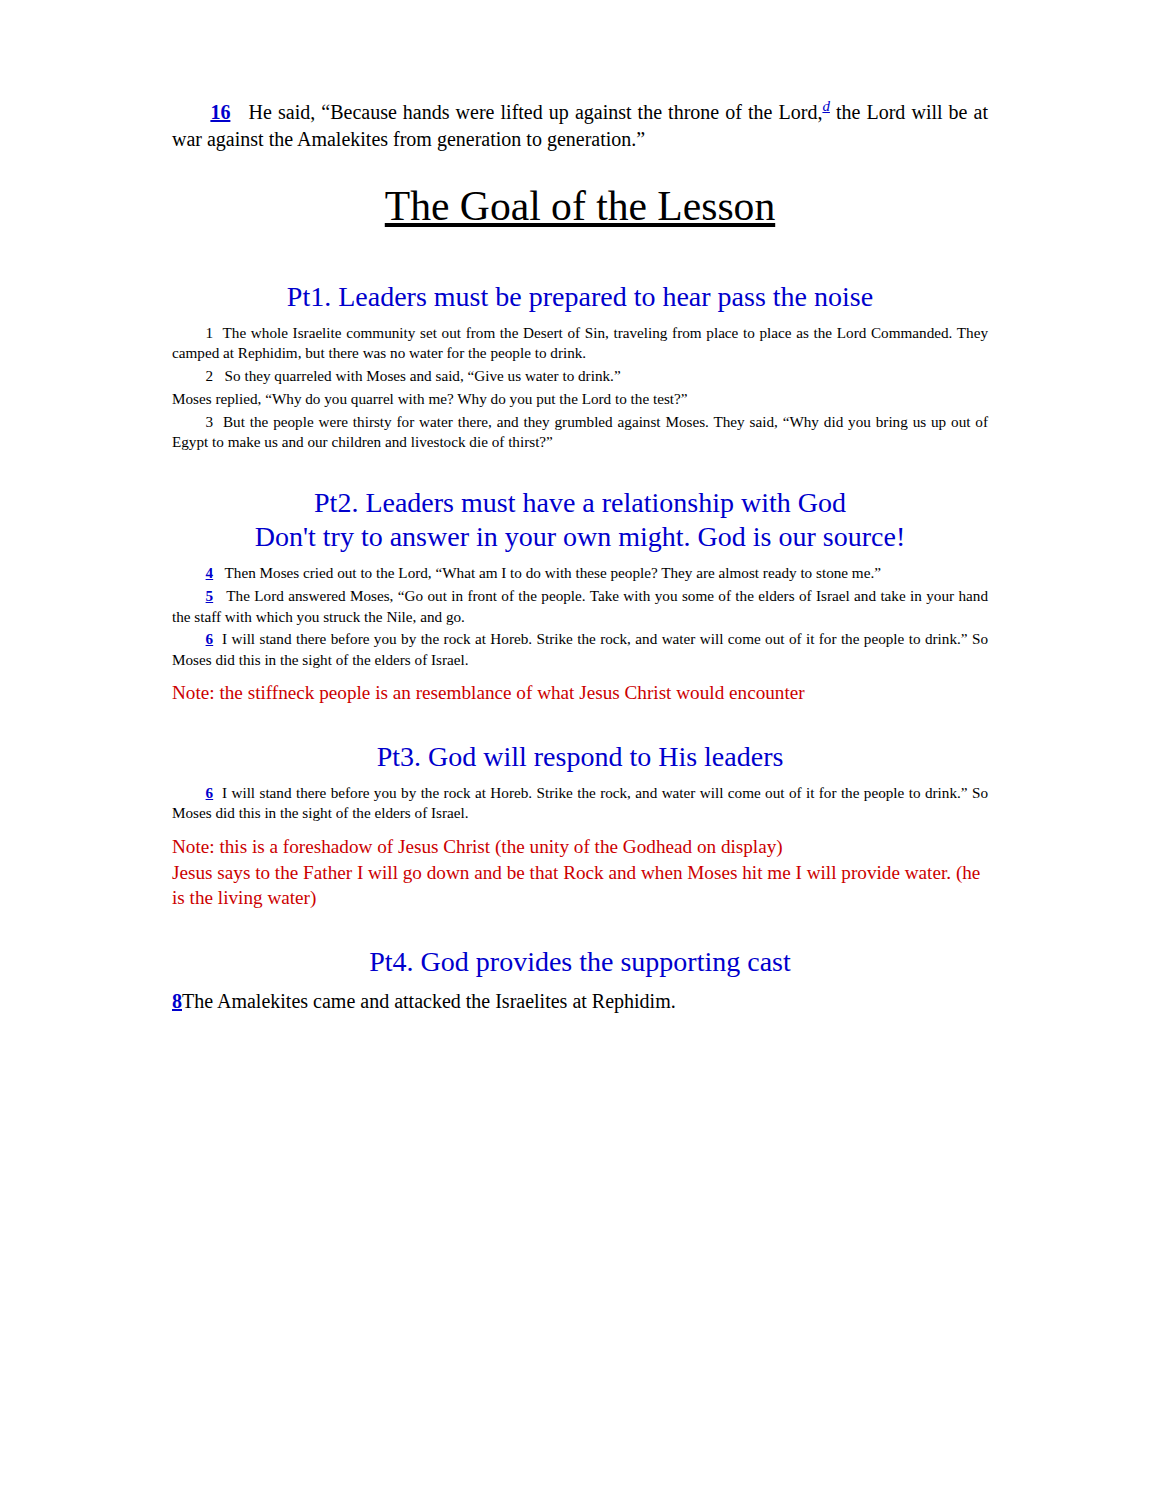16 He said, “Because hands were lifted up against the throne of the Lord,d the Lord will be at war against the Amalekites from generation to generation.”
The Goal of the Lesson
Pt1. Leaders must be prepared to hear pass the noise
1 The whole Israelite community set out from the Desert of Sin, traveling from place to place as the Lord Commanded. They camped at Rephidim, but there was no water for the people to drink.
2 So they quarreled with Moses and said, “Give us water to drink.”
Moses replied, “Why do you quarrel with me? Why do you put the Lord to the test?”
3 But the people were thirsty for water there, and they grumbled against Moses. They said, “Why did you bring us up out of Egypt to make us and our children and livestock die of thirst?”
Pt2. Leaders must have a relationship with God
Don't try to answer in your own might. God is our source!
4 Then Moses cried out to the Lord, “What am I to do with these people? They are almost ready to stone me.”
5 The Lord answered Moses, “Go out in front of the people. Take with you some of the elders of Israel and take in your hand the staff with which you struck the Nile, and go.
6 I will stand there before you by the rock at Horeb. Strike the rock, and water will come out of it for the people to drink.” So Moses did this in the sight of the elders of Israel.
Note: the stiffneck people is an resemblance of what Jesus Christ would encounter
Pt3. God will respond to His leaders
6 I will stand there before you by the rock at Horeb. Strike the rock, and water will come out of it for the people to drink.” So Moses did this in the sight of the elders of Israel.
Note: this is a foreshadow of Jesus Christ (the unity of the Godhead on display)
Jesus says to the Father I will go down and be that Rock and when Moses hit me I will provide water. (he is the living water)
Pt4. God provides the supporting cast
8 The Amalekites came and attacked the Israelites at Rephidim.